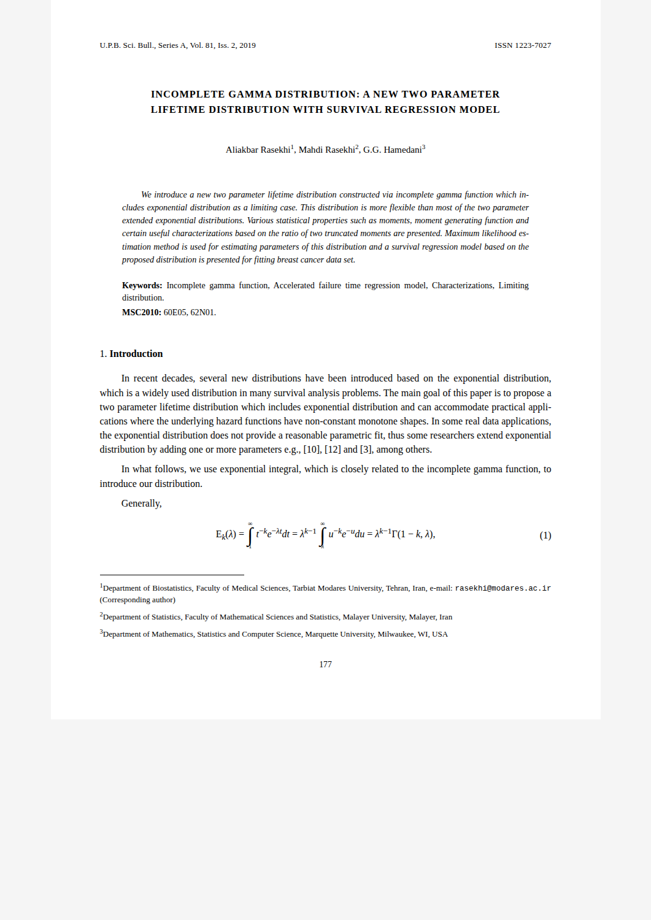U.P.B. Sci. Bull., Series A, Vol. 81, Iss. 2, 2019 ISSN 1223-7027
Incomplete gamma distribution: a new two parameter
lifetime distribution with survival regression model
Aliakbar Rasekhi1, Mahdi Rasekhi2, G.G. Hamedani3
We introduce a new two parameter lifetime distribution constructed via incomplete gamma function which includes exponential distribution as a limiting case. This distribution is more flexible than most of the two parameter extended exponential distributions. Various statistical properties such as moments, moment generating function and certain useful characterizations based on the ratio of two truncated moments are presented. Maximum likelihood estimation method is used for estimating parameters of this distribution and a survival regression model based on the proposed distribution is presented for fitting breast cancer data set.
Keywords: Incomplete gamma function, Accelerated failure time regression model, Characterizations, Limiting distribution.
MSC2010: 60E05, 62N01.
1. Introduction
In recent decades, several new distributions have been introduced based on the exponential distribution, which is a widely used distribution in many survival analysis problems. The main goal of this paper is to propose a two parameter lifetime distribution which includes exponential distribution and can accommodate practical applications where the underlying hazard functions have non-constant monotone shapes. In some real data applications, the exponential distribution does not provide a reasonable parametric fit, thus some researchers extend exponential distribution by adding one or more parameters e.g., [10], [12] and [3], among others.
In what follows, we use exponential integral, which is closely related to the incomplete gamma function, to introduce our distribution.
Generally,
Ek(λ) = ∞∫1 t−ke−λtdt = λk−1 ∞∫λ u−ke−udu = λk−1Γ(1 − k, λ), (1)
1Department of Biostatistics, Faculty of Medical Sciences, Tarbiat Modares University, Tehran, Iran, e-mail: rasekhi@modares.ac.ir (Corresponding author)
2Department of Statistics, Faculty of Mathematical Sciences and Statistics, Malayer University, Malayer, Iran
3Department of Mathematics, Statistics and Computer Science, Marquette University, Milwaukee, WI, USA
177